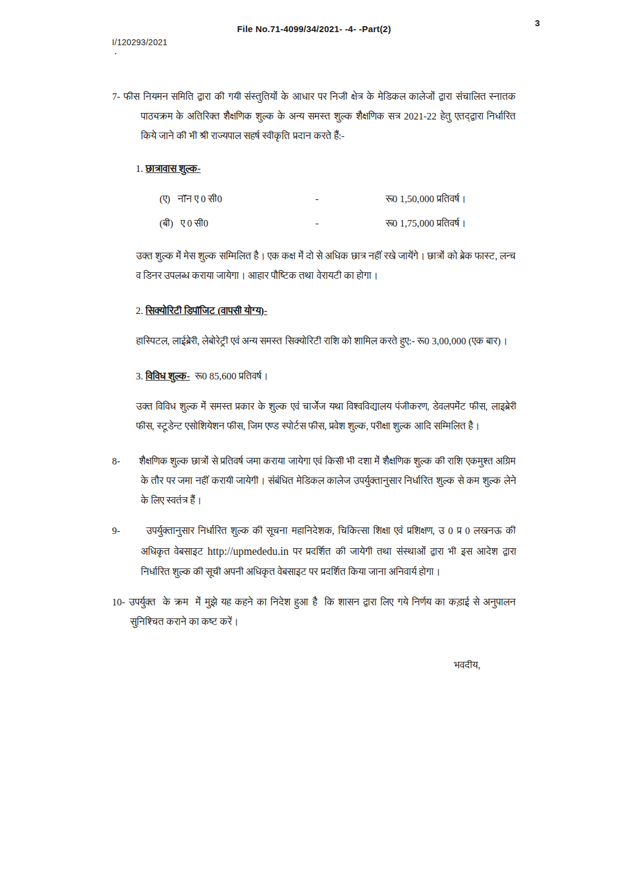3
File No.71-4099/34/2021- -4- -Part(2)
I/120293/2021
.
7- फीस नियमन समिति द्वारा की गयी संस्तुतियों के आधार पर निजी क्षेत्र के मेडिकल कालेजों द्वारा संचालित स्नातक पाठ्यक्रम के अतिरिक्त शैक्षणिक शुल्क के अन्य समस्त शुल्क शैक्षणिक सत्र 2021-22 हेतु एतद्द्वारा निर्धारित किये जाने की भी श्री राज्यपाल सहर्ष स्वीकृति प्रदान करते हैं:-
छात्रावास शुल्क-
| (ए) नॉन ए 0 सी0 | - | रू0 1,50,000 प्रतिवर्ष। |
| (बी) ए 0 सी0 | - | रू0 1,75,000 प्रतिवर्ष। |
उक्त शुल्क में मेस शुल्क सम्मिलित है। एक कक्ष में दो से अधिक छात्र नहीं रखे जायेंगे। छात्रों को ब्रेक फास्ट, लन्च व डिनर उपलब्ध कराया जायेगा। आहार पौष्टिक तथा वेरायटी का होगा।
सिक्योरिटी डिपॉजिट (वापसी योग्य)-
हास्पिटल, लाईब्रेरी, लेबोरेट्री एवं अन्य समस्त सिक्योरिटी राशि को शामिल करते हुए:- रू0 3,00,000 (एक बार)।
विविध शुल्क- रू0 85,600 प्रतिवर्ष।
उक्त विविध शुल्क में समस्त प्रकार के शुल्क एवं चार्जेज यथा विश्वविद्यालय पंजीकरण, डेवलपमेंट फीस, लाइब्रेरी फीस, स्टूडेन्ट एसोशियेशन फीस, जिम एण्ड स्पोर्टस फीस, प्रवेश शुल्क, परीक्षा शुल्क आदि सम्मिलित है।
8- शैक्षणिक शुल्क छात्रों से प्रतिवर्ष जमा कराया जायेगा एवं किसी भी दशा में शैक्षणिक शुल्क की राशि एकमुश्त अग्रिम के तौर पर जमा नहीं करायी जायेगी। संबंधित मेडिकल कालेज उपर्युक्तानुसार निर्धारित शुल्क से कम शुल्क लेने के लिए स्वतंत्र हैं।
9- उपर्युक्तानुसार निर्धारित शुल्क की सूचना महानिदेशक, चिकित्सा शिक्षा एवं प्रशिक्षण, उ 0 प्र 0 लखनऊ की अधिकृत वेबसाइट http://upmededu.in पर प्रदर्शित की जायेगी तथा संस्थाओं द्वारा भी इस आदेश द्वारा निर्धारित शुल्क की सूची अपनी अधिकृत वेबसाइट पर प्रदर्शित किया जाना अनिवार्य होगा।
10- उपर्युक्त के क्रम में मुझे यह कहने का निदेश हुआ है कि शासन द्वारा लिए गये निर्णय का कड़ाई से अनुपालन सुनिश्चित कराने का कष्ट करें।
भवदीय,